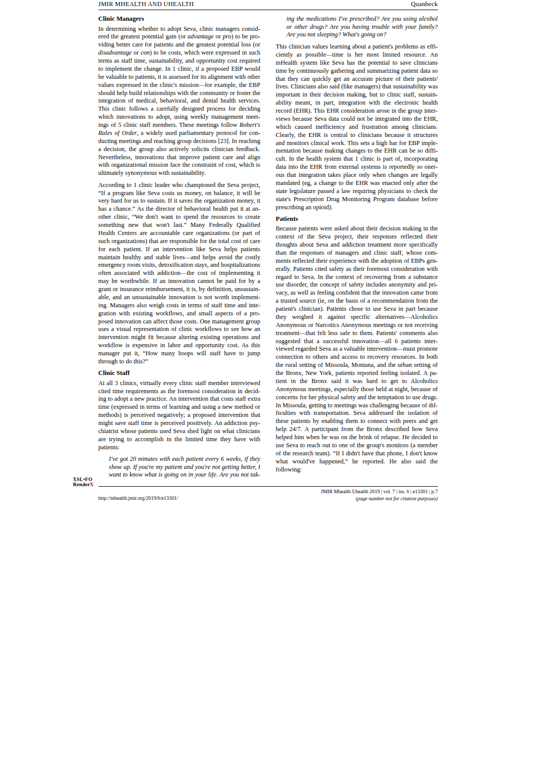JMIR MHEALTH AND UHEALTH
Quanbeck
Clinic Managers
In determining whether to adopt Seva, clinic managers considered the greatest potential gain (or advantage or pro) to be providing better care for patients and the greatest potential loss (or disadvantage or con) to be costs, which were expressed in such terms as staff time, sustainability, and opportunity cost required to implement the change. In 1 clinic, if a proposed EBP would be valuable to patients, it is assessed for its alignment with other values expressed in the clinic's mission—for example, the EBP should help build relationships with the community or foster the integration of medical, behavioral, and dental health services. This clinic follows a carefully designed process for deciding which innovations to adopt, using weekly management meetings of 5 clinic staff members. These meetings follow Robert's Rules of Order, a widely used parliamentary protocol for conducting meetings and reaching group decisions [23]. In reaching a decision, the group also actively solicits clinician feedback. Nevertheless, innovations that improve patient care and align with organizational mission face the constraint of cost, which is ultimately synonymous with sustainability.
According to 1 clinic leader who championed the Seva project, “If a program like Seva costs us money, on balance, it will be very hard for us to sustain. If it saves the organization money, it has a chance.” As the director of behavioral health put it at another clinic, “We don't want to spend the resources to create something new that won't last.” Many Federally Qualified Health Centers are accountable care organizations (or part of such organizations) that are responsible for the total cost of care for each patient. If an intervention like Seva helps patients maintain healthy and stable lives—and helps avoid the costly emergency room visits, detoxification stays, and hospitalizations often associated with addiction—the cost of implementing it may be worthwhile. If an innovation cannot be paid for by a grant or insurance reimbursement, it is, by definition, unsustainable, and an unsustainable innovation is not worth implementing. Managers also weigh costs in terms of staff time and integration with existing workflows, and small aspects of a proposed innovation can affect those costs. One management group uses a visual representation of clinic workflows to see how an intervention might fit because altering existing operations and workflow is expensive in labor and opportunity cost. As this manager put it, “How many hoops will staff have to jump through to do this?”
Clinic Staff
At all 3 clinics, virtually every clinic staff member interviewed cited time requirements as the foremost consideration in deciding to adopt a new practice. An intervention that costs staff extra time (expressed in terms of learning and using a new method or methods) is perceived negatively; a proposed intervention that might save staff time is perceived positively. An addiction psychiatrist whose patients used Seva shed light on what clinicians are trying to accomplish in the limited time they have with patients:
I've got 20 minutes with each patient every 6 weeks, if they show up. If you're my patient and you're not getting better, I want to know what is going on in your life. Are you not taking the medications I've prescribed? Are you using alcohol or other drugs? Are you having trouble with your family? Are you not sleeping? What's going on?
This clinician values learning about a patient's problems as efficiently as possible—time is her most limited resource. An mHealth system like Seva has the potential to save clinicians time by continuously gathering and summarizing patient data so that they can quickly get an accurate picture of their patients' lives. Clinicians also said (like managers) that sustainability was important in their decision making, but to clinic staff, sustainability meant, in part, integration with the electronic health record (EHR). This EHR consideration arose in the group interviews because Seva data could not be integrated into the EHR, which caused inefficiency and frustration among clinicians. Clearly, the EHR is central to clinicians because it structures and monitors clinical work. This sets a high bar for EBP implementation because making changes to the EHR can be so difficult. In the health system that 1 clinic is part of, incorporating data into the EHR from external systems is reportedly so onerous that integration takes place only when changes are legally mandated (eg, a change to the EHR was enacted only after the state legislature passed a law requiring physicians to check the state's Prescription Drug Monitoring Program database before prescribing an opioid).
Patients
Because patients were asked about their decision making in the context of the Seva project, their responses reflected their thoughts about Seva and addiction treatment more specifically than the responses of managers and clinic staff, whose comments reflected their experience with the adoption of EBPs generally. Patients cited safety as their foremost consideration with regard to Seva. In the context of recovering from a substance use disorder, the concept of safety includes anonymity and privacy, as well as feeling confident that the innovation came from a trusted source (ie, on the basis of a recommendation from the patient's clinician). Patients chose to use Seva in part because they weighed it against specific alternatives—Alcoholics Anonymous or Narcotics Anonymous meetings or not receiving treatment—that felt less safe to them. Patients' comments also suggested that a successful innovation—all 6 patients interviewed regarded Seva as a valuable intervention—must promote connection to others and access to recovery resources. In both the rural setting of Missoula, Montana, and the urban setting of the Bronx, New York, patients reported feeling isolated. A patient in the Bronx said it was hard to get to Alcoholics Anonymous meetings, especially those held at night, because of concerns for her physical safety and the temptation to use drugs. In Missoula, getting to meetings was challenging because of difficulties with transportation. Seva addressed the isolation of these patients by enabling them to connect with peers and get help 24/7. A participant from the Bronx described how Seva helped him when he was on the brink of relapse. He decided to use Seva to reach out to one of the group's monitors (a member of the research team). “If I didn't have that phone, I don't know what would've happened,” he reported. He also said the following:
http://mhealth.jmir.org/2019/6/e13301/
JMIR Mhealth Uhealth 2019 | vol. 7 | iss. 6 | e13301 | p.7
(page number not for citation purposes)
XSL•FO
RenderX